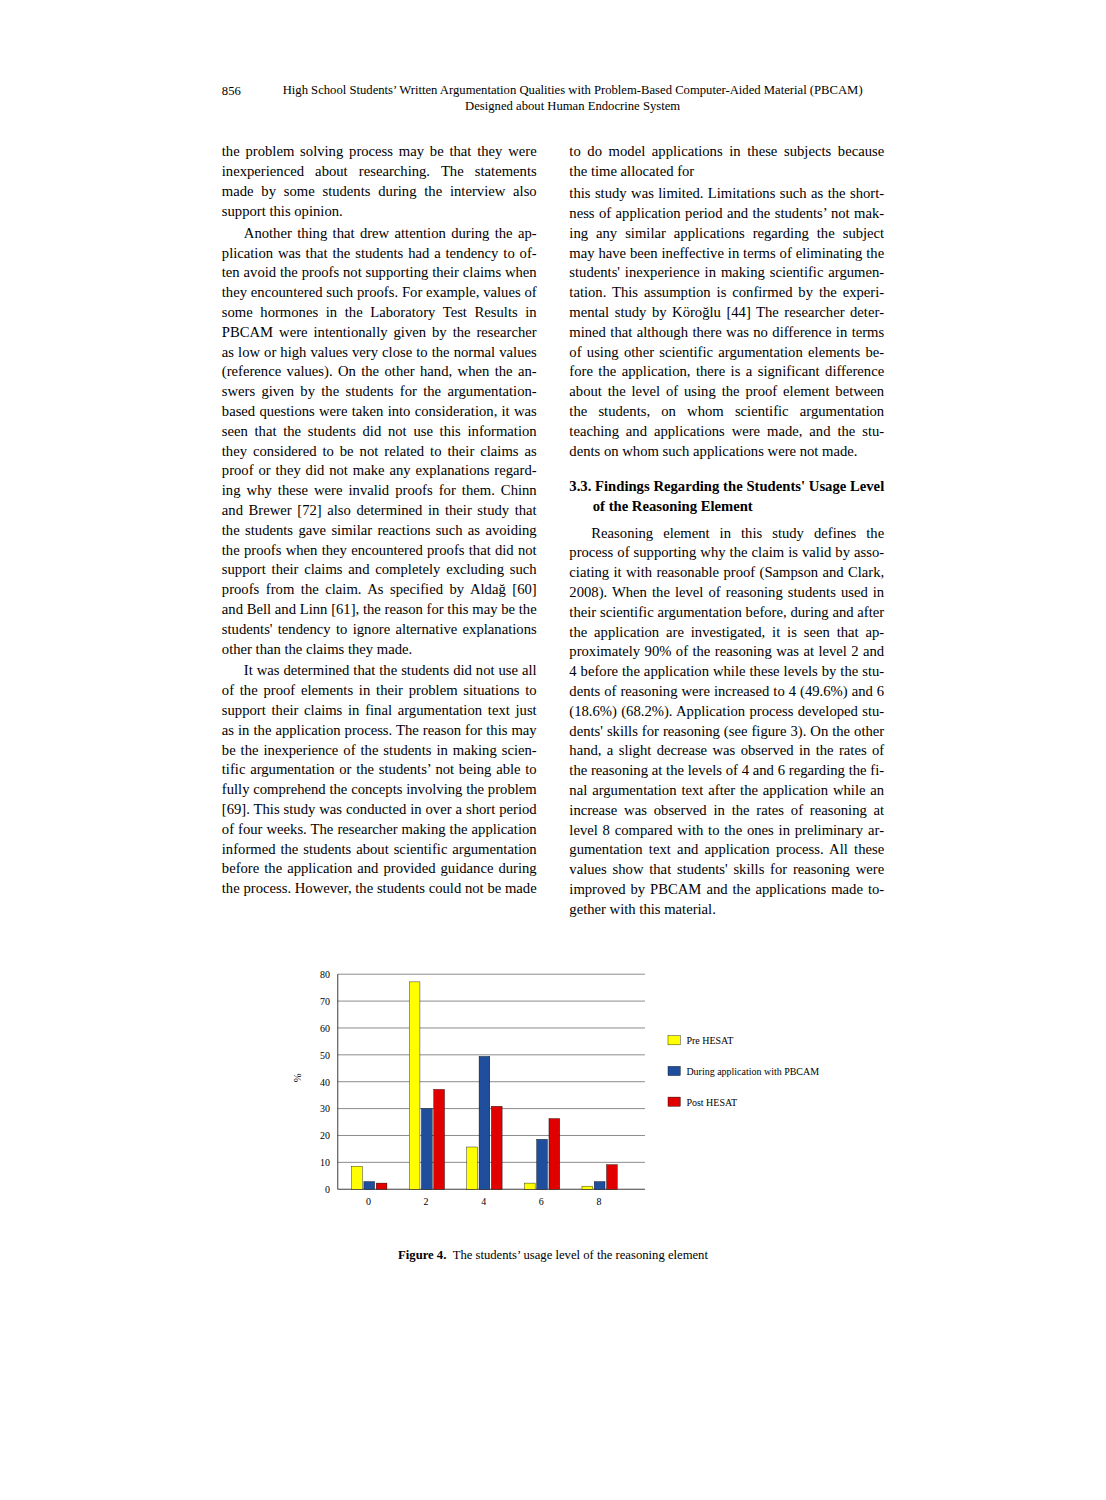856
High School Students’ Written Argumentation Qualities with Problem-Based Computer-Aided Material (PBCAM)
Designed about Human Endocrine System
the problem solving process may be that they were inexperienced about researching. The statements made by some students during the interview also support this opinion.
Another thing that drew attention during the application was that the students had a tendency to often avoid the proofs not supporting their claims when they encountered such proofs. For example, values of some hormones in the Laboratory Test Results in PBCAM were intentionally given by the researcher as low or high values very close to the normal values (reference values). On the other hand, when the answers given by the students for the argumentation-based questions were taken into consideration, it was seen that the students did not use this information they considered to be not related to their claims as proof or they did not make any explanations regarding why these were invalid proofs for them. Chinn and Brewer [72] also determined in their study that the students gave similar reactions such as avoiding the proofs when they encountered proofs that did not support their claims and completely excluding such proofs from the claim. As specified by Aldağ [60] and Bell and Linn [61], the reason for this may be the students' tendency to ignore alternative explanations other than the claims they made.
It was determined that the students did not use all of the proof elements in their problem situations to support their claims in final argumentation text just as in the application process. The reason for this may be the inexperience of the students in making scientific argumentation or the students’ not being able to fully comprehend the concepts involving the problem [69]. This study was conducted in over a short period of four weeks. The researcher making the application informed the students about scientific argumentation before the application and provided guidance during the process. However, the students could not be made to do model applications in these subjects because the time allocated for
this study was limited. Limitations such as the shortness of application period and the students’ not making any similar applications regarding the subject may have been ineffective in terms of eliminating the students' inexperience in making scientific argumentation. This assumption is confirmed by the experimental study by Köroğlu [44] The researcher determined that although there was no difference in terms of using other scientific argumentation elements before the application, there is a significant difference about the level of using the proof element between the students, on whom scientific argumentation teaching and applications were made, and the students on whom such applications were not made.
3.3. Findings Regarding the Students' Usage Level of the Reasoning Element
Reasoning element in this study defines the process of supporting why the claim is valid by associating it with reasonable proof (Sampson and Clark, 2008). When the level of reasoning students used in their scientific argumentation before, during and after the application are investigated, it is seen that approximately 90% of the reasoning was at level 2 and 4 before the application while these levels by the students of reasoning were increased to 4 (49.6%) and 6 (18.6%) (68.2%). Application process developed students' skills for reasoning (see figure 3). On the other hand, a slight decrease was observed in the rates of the reasoning at the levels of 4 and 6 regarding the final argumentation text after the application while an increase was observed in the rates of reasoning at level 8 compared with to the ones in preliminary argumentation text and application process. All these values show that students' skills for reasoning were improved by PBCAM and the applications made together with this material.
% 80 70 60 50 40 30 20 10 0 0 2 4 6 8 Pre HESAT During application with PBCAM Post HESAT
Figure 4. The students’ usage level of the reasoning element